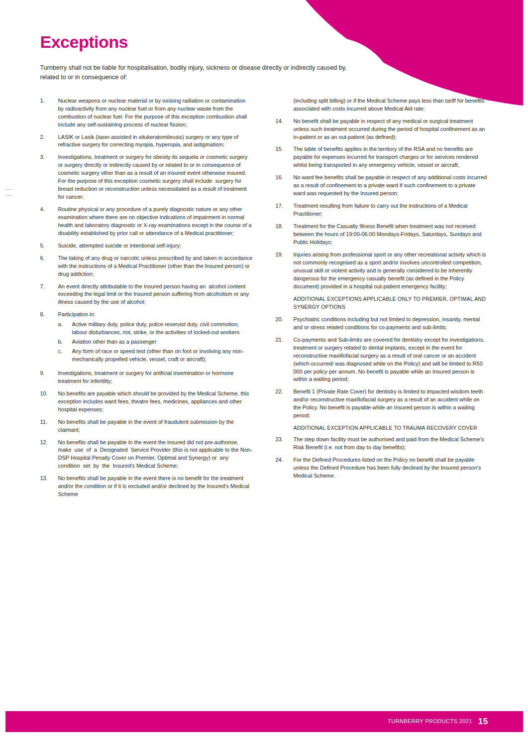Exceptions
Turnberry shall not be liable for hospitalisation, bodily injury, sickness or disease directly or indirectly caused by, related to or in consequence of:
1. Nuclear weapons or nuclear material or by ionising radiation or contamination by radioactivity from any nuclear fuel or from any nuclear waste from the combustion of nuclear fuel. For the purpose of this exception combustion shall include any self-sustaining process of nuclear fission;
2. LASIK or Lasik (laser-assisted in situkeratomileusis) surgery or any type of refractive surgery for correcting myopia, hyperopia, and astigmatism;
3. Investigations, treatment or surgery for obesity its sequela or cosmetic surgery or surgery directly or indirectly caused by or related to or in consequence of cosmetic surgery other than as a result of an insured event otherwise insured. For the purpose of this exception cosmetic surgery shall include surgery for breast reduction or reconstruction unless necessitated as a result of treatment for cancer;
4. Routine physical or any procedure of a purely diagnostic nature or any other examination where there are no objective indications of impairment in normal health and laboratory diagnostic or X-ray examinations except in the course of a disability established by prior call or attendance of a Medical practitioner;
5. Suicide, attempted suicide or intentional self-injury;
6. The taking of any drug or narcotic unless prescribed by and taken in accordance with the instructions of a Medical Practitioner (other than the Insured person) or drug addiction;
7. An event directly attributable to the Insured person having an alcohol content exceeding the legal limit or the Insured person suffering from alcoholism or any illness caused by the use of alcohol;
8. Participation in:
a. Active military duty, police duty, police reservist duty, civil commotion, labour disturbances, riot, strike, or the activities of locked-out workers
b. Aviation other than as a passenger
c. Any form of race or speed test (other than on foot or involving any non-mechanically propelled vehicle, vessel, craft or aircraft);
9. Investigations, treatment or surgery for artificial insemination or hormone treatment for infertility;
10. No benefits are payable which should be provided by the Medical Scheme, this exception includes ward fees, theatre fees, medicines, appliances and other hospital expenses;
11. No benefits shall be payable in the event of fraudulent submission by the claimant;
12. No benefits shall be payable in the event the insured did not pre-authorise, make use of a Designated Service Provider (this is not applicable to the Non-DSP Hospital Penalty Cover on Premier, Optimal and Synergy) or any condition set by the Insured's Medical Scheme;
13. No benefits shall be payable in the event there is no benefit for the treatment and/or the condition or if it is excluded and/or declined by the Insured's Medical Scheme
(including split billing) or if the Medical Scheme pays less than tariff for benefits associated with costs incurred above Medical Aid rate;
14. No benefit shall be payable in respect of any medical or surgical treatment unless such treatment occurred during the period of hospital confinement as an in-patient or as an out-patient (as defined);
15. The table of benefits applies in the territory of the RSA and no benefits are payable for expenses incurred for transport charges or for services rendered whilst being transported in any emergency vehicle, vessel or aircraft;
16. No ward fee benefits shall be payable in respect of any additional costs incurred as a result of confinement to a private ward if such confinement to a private ward was requested by the Insured person;
17. Treatment resulting from failure to carry out the instructions of a Medical Practitioner;
18. Treatment for the Casualty Illness Benefit when treatment was not received between the hours of 19:00-06:00 Mondays-Fridays, Saturdays, Sundays and Public Holidays;
19. Injuries arising from professional sport or any other recreational activity which is not commonly recognised as a sport and/or involves uncontrolled competition, unusual skill or violent activity and is generally considered to be inherently dangerous for the emergency casualty benefit (as defined in the Policy document) provided in a hospital out-patient emergency facility;
ADDITIONAL EXCEPTIONS APPLICABLE ONLY TO PREMIER, OPTIMAL AND SYNERGY OPTIONS
20. Psychiatric conditions including but not limited to depression, insanity, mental and or stress related conditions for co-payments and sub-limits;
21. Co-payments and Sub-limits are covered for dentistry except for investigations, treatment or surgery related to dental implants, except in the event for reconstructive maxillofacial surgery as a result of oral cancer or an accident (which occurred/ was diagnosed while on the Policy) and will be limited to R50 000 per policy per annum. No benefit is payable while an Insured person is within a waiting period;
22. Benefit 1 (Private Rate Cover) for dentistry is limited to impacted wisdom teeth and/or reconstructive maxillofacial surgery as a result of an accident while on the Policy. No benefit is payable while an Insured person is within a waiting period;
ADDITIONAL EXCEPTION APPLICABLE TO TRAUMA RECOVERY COVER
23. The step down facility must be authorised and paid from the Medical Scheme's Risk Benefit (i.e. not from day to day benefits);
24. For the Defined Procedures listed on the Policy no benefit shall be payable unless the Defined Procedure has been fully declined by the Insured person's Medical Scheme.
TURNBERRY PRODUCTS 202115